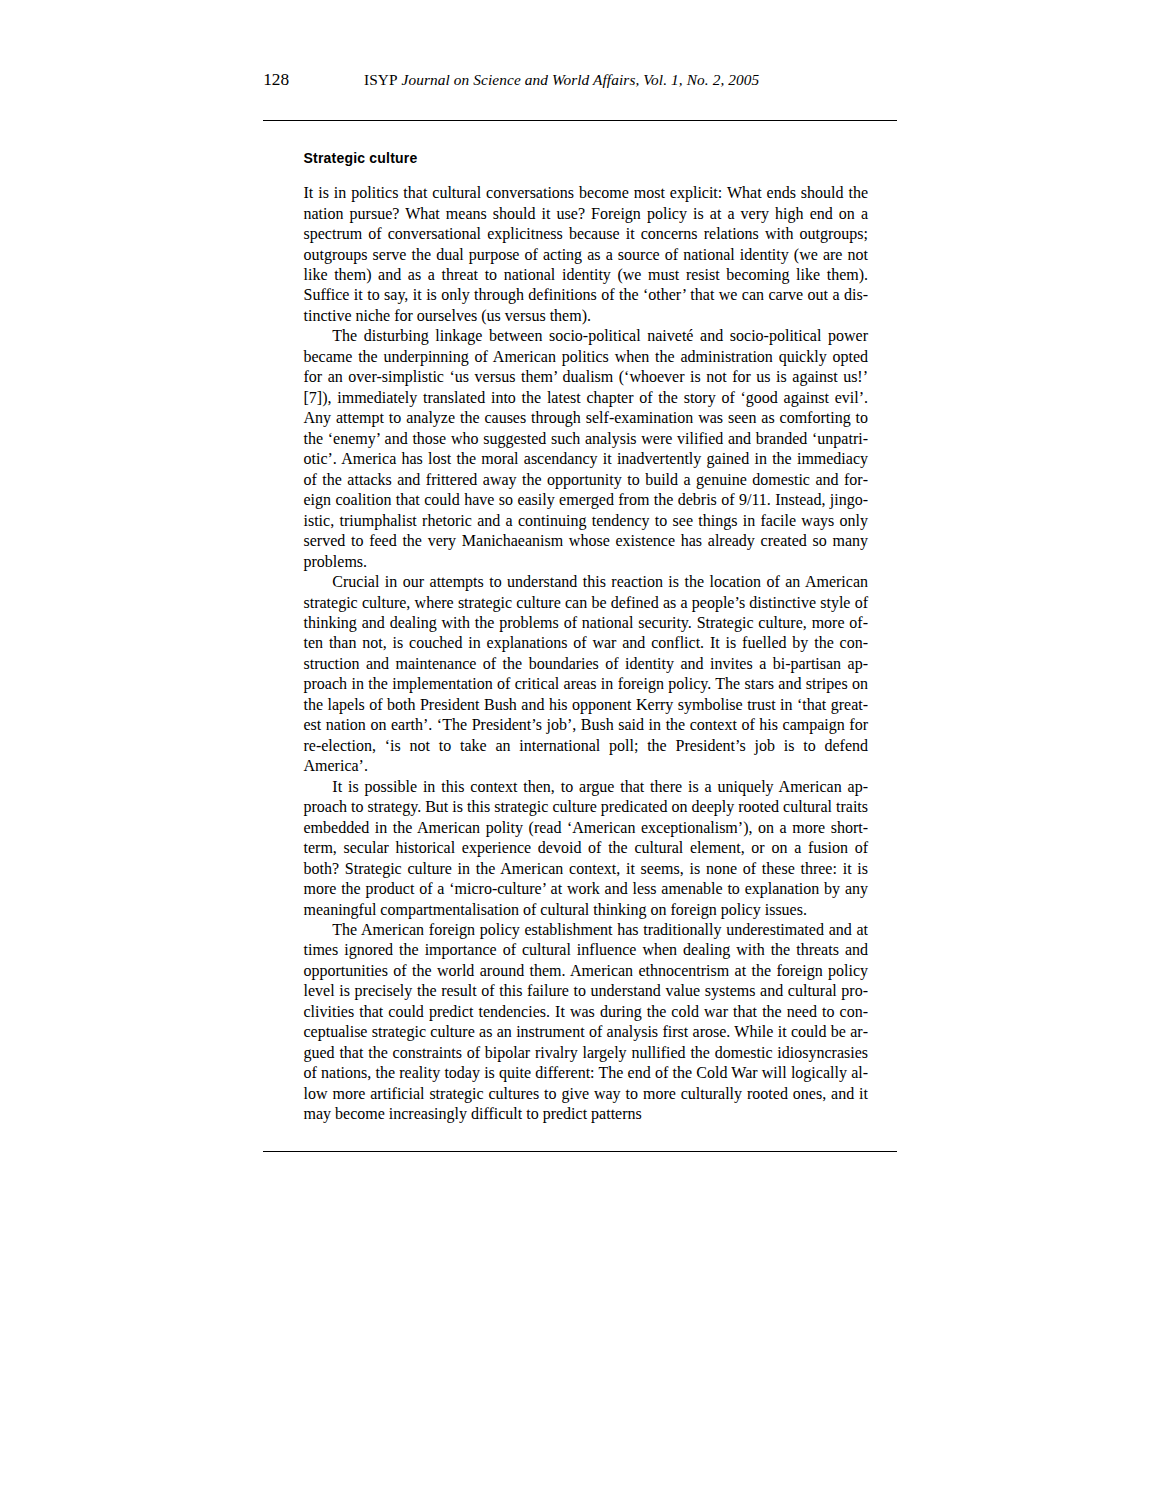128
ISYP Journal on Science and World Affairs, Vol. 1, No. 2, 2005
Strategic culture
It is in politics that cultural conversations become most explicit: What ends should the nation pursue? What means should it use? Foreign policy is at a very high end on a spectrum of conversational explicitness because it concerns relations with outgroups; outgroups serve the dual purpose of acting as a source of national identity (we are not like them) and as a threat to national identity (we must resist becoming like them). Suffice it to say, it is only through definitions of the ‘other’ that we can carve out a distinctive niche for ourselves (us versus them).
The disturbing linkage between socio-political naiveté and socio-political power became the underpinning of American politics when the administration quickly opted for an over-simplistic ‘us versus them’ dualism (‘whoever is not for us is against us!’ [7]), immediately translated into the latest chapter of the story of ‘good against evil’. Any attempt to analyze the causes through self-examination was seen as comforting to the ‘enemy’ and those who suggested such analysis were vilified and branded ‘unpatriotic’. America has lost the moral ascendancy it inadvertently gained in the immediacy of the attacks and frittered away the opportunity to build a genuine domestic and foreign coalition that could have so easily emerged from the debris of 9/11. Instead, jingoistic, triumphalist rhetoric and a continuing tendency to see things in facile ways only served to feed the very Manichaeanism whose existence has already created so many problems.
Crucial in our attempts to understand this reaction is the location of an American strategic culture, where strategic culture can be defined as a people’s distinctive style of thinking and dealing with the problems of national security. Strategic culture, more often than not, is couched in explanations of war and conflict. It is fuelled by the construction and maintenance of the boundaries of identity and invites a bi-partisan approach in the implementation of critical areas in foreign policy. The stars and stripes on the lapels of both President Bush and his opponent Kerry symbolise trust in ‘that greatest nation on earth’. ‘The President’s job’, Bush said in the context of his campaign for re-election, ‘is not to take an international poll; the President’s job is to defend America’.
It is possible in this context then, to argue that there is a uniquely American approach to strategy. But is this strategic culture predicated on deeply rooted cultural traits embedded in the American polity (read ‘American exceptionalism’), on a more short-term, secular historical experience devoid of the cultural element, or on a fusion of both? Strategic culture in the American context, it seems, is none of these three: it is more the product of a ‘micro-culture’ at work and less amenable to explanation by any meaningful compartmentalisation of cultural thinking on foreign policy issues.
The American foreign policy establishment has traditionally underestimated and at times ignored the importance of cultural influence when dealing with the threats and opportunities of the world around them. American ethnocentrism at the foreign policy level is precisely the result of this failure to understand value systems and cultural proclivities that could predict tendencies. It was during the cold war that the need to conceptualise strategic culture as an instrument of analysis first arose. While it could be argued that the constraints of bipolar rivalry largely nullified the domestic idiosyncrasies of nations, the reality today is quite different: The end of the Cold War will logically allow more artificial strategic cultures to give way to more culturally rooted ones, and it may become increasingly difficult to predict patterns